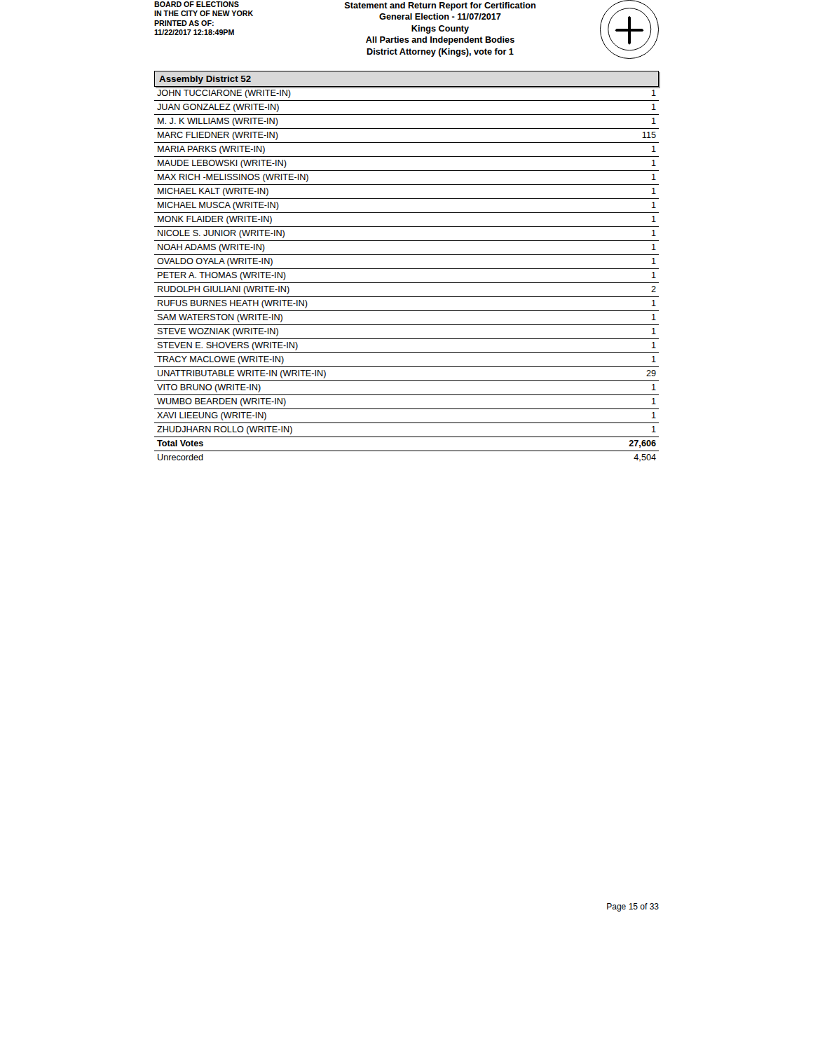BOARD OF ELECTIONS
IN THE CITY OF NEW YORK
PRINTED AS OF:
11/22/2017 12:18:49PM
Statement and Return Report for Certification
General Election - 11/07/2017
Kings County
All Parties and Independent Bodies
District Attorney (Kings), vote for 1
Assembly District 52
| JOHN TUCCIARONE (WRITE-IN) | 1 |
| JUAN GONZALEZ (WRITE-IN) | 1 |
| M. J. K WILLIAMS (WRITE-IN) | 1 |
| MARC FLIEDNER (WRITE-IN) | 115 |
| MARIA PARKS (WRITE-IN) | 1 |
| MAUDE LEBOWSKI (WRITE-IN) | 1 |
| MAX RICH -MELISSINOS (WRITE-IN) | 1 |
| MICHAEL KALT (WRITE-IN) | 1 |
| MICHAEL MUSCA (WRITE-IN) | 1 |
| MONK FLAIDER (WRITE-IN) | 1 |
| NICOLE S. JUNIOR (WRITE-IN) | 1 |
| NOAH ADAMS (WRITE-IN) | 1 |
| OVALDO OYALA (WRITE-IN) | 1 |
| PETER A. THOMAS (WRITE-IN) | 1 |
| RUDOLPH GIULIANI (WRITE-IN) | 2 |
| RUFUS BURNES HEATH (WRITE-IN) | 1 |
| SAM WATERSTON (WRITE-IN) | 1 |
| STEVE WOZNIAK (WRITE-IN) | 1 |
| STEVEN E. SHOVERS (WRITE-IN) | 1 |
| TRACY MACLOWE (WRITE-IN) | 1 |
| UNATTRIBUTABLE WRITE-IN (WRITE-IN) | 29 |
| VITO BRUNO (WRITE-IN) | 1 |
| WUMBO BEARDEN (WRITE-IN) | 1 |
| XAVI LIEEUNG (WRITE-IN) | 1 |
| ZHUDJHARN ROLLO (WRITE-IN) | 1 |
| Total Votes | 27,606 |
| Unrecorded | 4,504 |
Page 15 of 33